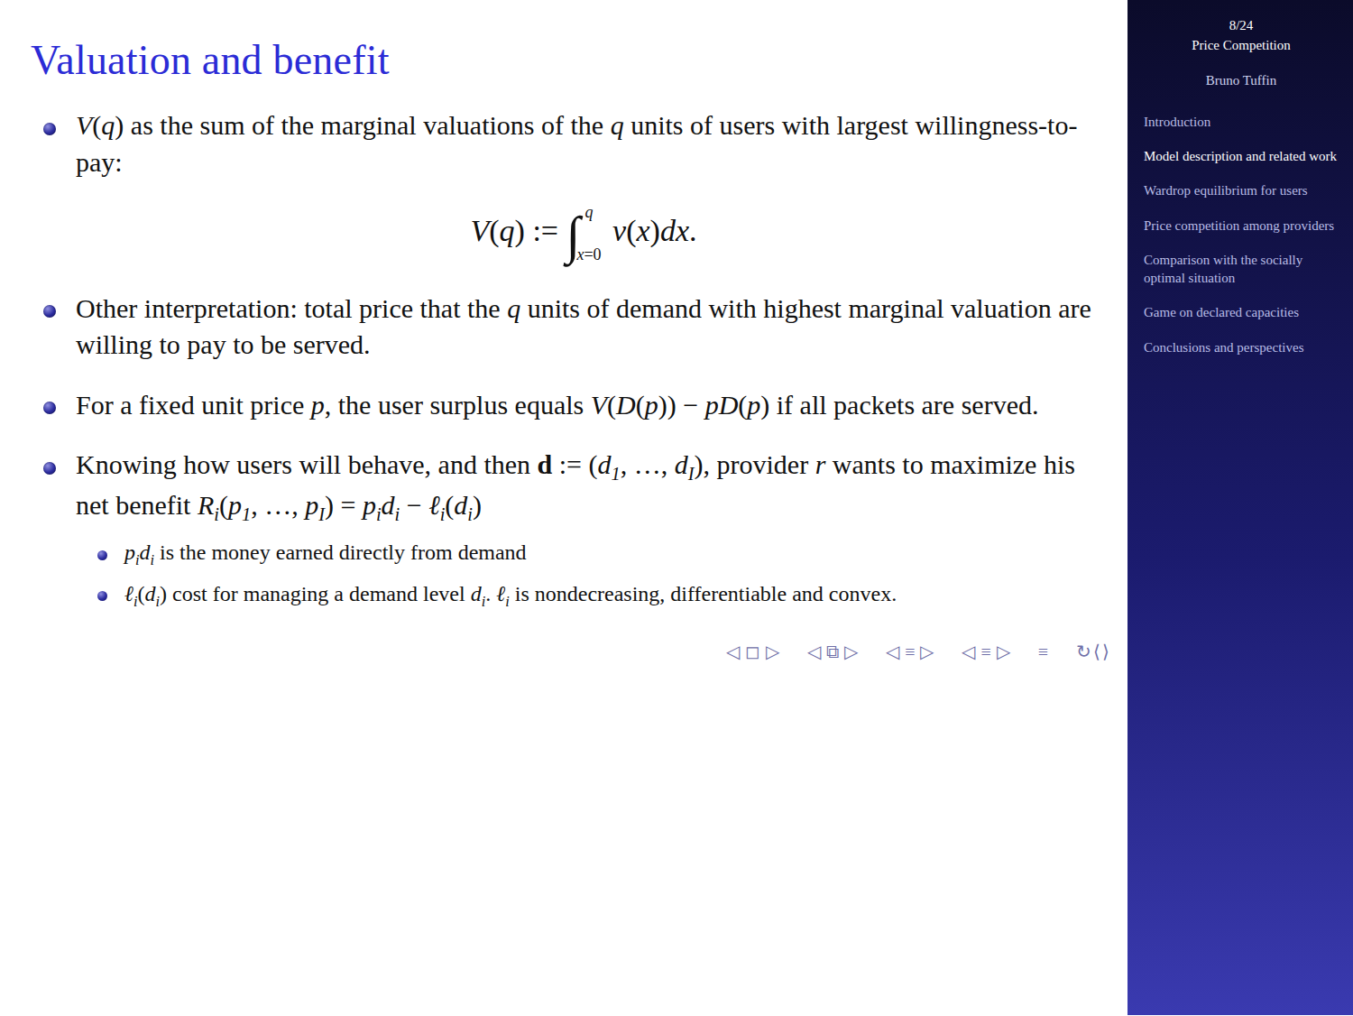8/24
Price Competition
Bruno Tuffin
Introduction
Model description and related work
Wardrop equilibrium for users
Price competition among providers
Comparison with the socially optimal situation
Game on declared capacities
Conclusions and perspectives
Valuation and benefit
V(q) as the sum of the marginal valuations of the q units of users with largest willingness-to-pay:
V(q) := ∫ q x=0 v(x)dx.
Other interpretation: total price that the q units of demand with highest marginal valuation are willing to pay to be served.
For a fixed unit price p, the user surplus equals V(D(p)) − pD(p) if all packets are served.
Knowing how users will behave, and then d := (d1, …, dI), provider r wants to maximize his net benefit Ri(p1, …, pI) = pidi − ℓi(di)
pidi is the money earned directly from demand
ℓi(di) cost for managing a demand level di. ℓi is nondecreasing, differentiable and convex.
◁◻▷ ◁⧉▷ ◁≡▷ ◁≡▷ ≡ ↻⟨⟩